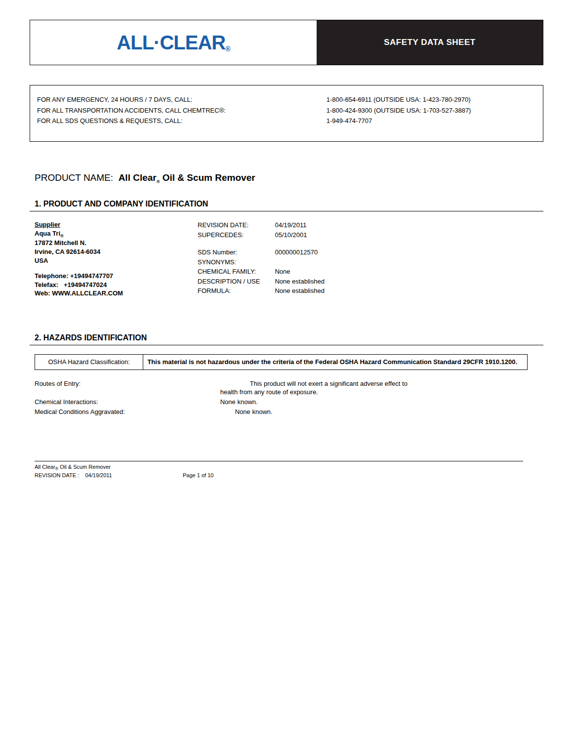ALL·CLEAR®
SAFETY DATA SHEET
| FOR ANY EMERGENCY, 24 HOURS / 7 DAYS, CALL: | 1-800-654-6911 (OUTSIDE USA: 1-423-780-2970) |
| FOR ALL TRANSPORTATION ACCIDENTS, CALL CHEMTREC®: | 1-800-424-9300 (OUTSIDE USA: 1-703-527-3887) |
| FOR ALL SDS QUESTIONS & REQUESTS, CALL: | 1-949-474-7707 |
PRODUCT NAME: All Clear® Oil & Scum Remover
1. PRODUCT AND COMPANY IDENTIFICATION
Supplier
Aqua Tri®
17872 Mitchell N.
Irvine, CA 92614-6034
USA
Telephone: +19494747707
Telefax: +19494747024
Web: WWW.ALLCLEAR.COM
| REVISION DATE: | 04/19/2011 |
| SUPERCEDES: | 05/10/2001 |
| SDS Number: | 000000012570 |
| SYNONYMS: | |
| CHEMICAL FAMILY: | None |
| DESCRIPTION / USE | None established |
| FORMULA: | None established |
2. HAZARDS IDENTIFICATION
| OSHA Hazard Classification: | This material is not hazardous under the criteria of the Federal OSHA Hazard Communication Standard 29CFR 1910.1200. |
| Routes of Entry: | This product will not exert a significant adverse effect to health from any route of exposure. |
| Chemical Interactions: | None known. |
| Medical Conditions Aggravated: | None known. |
All Clear® Oil & Scum Remover
REVISION DATE : 04/19/2011 Page 1 of 10